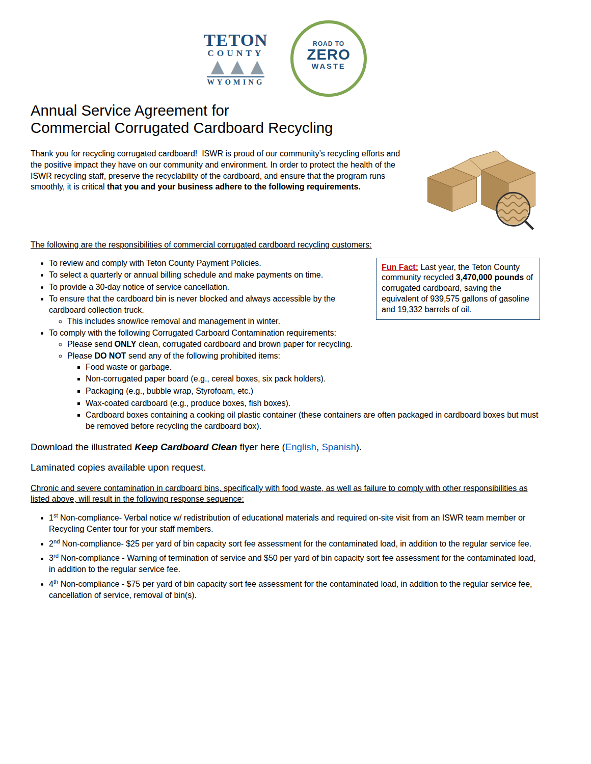TETON
COUNTY
▲▲▲
WYOMING
ROAD TO
ZERO
WASTE
Annual Service Agreement for
Commercial Corrugated Cardboard Recycling
Thank you for recycling corrugated cardboard! ISWR is proud of our community’s recycling efforts and the positive impact they have on our community and environment. In order to protect the health of the ISWR recycling staff, preserve the recyclability of the cardboard, and ensure that the program runs smoothly, it is critical that you and your business adhere to the following requirements.
The following are the responsibilities of commercial corrugated cardboard recycling customers:
Fun Fact: Last year, the Teton County community recycled 3,470,000 pounds of corrugated cardboard, saving the equivalent of 939,575 gallons of gasoline and 19,332 barrels of oil.
To review and comply with Teton County Payment Policies.
To select a quarterly or annual billing schedule and make payments on time.
To provide a 30-day notice of service cancellation.
To ensure that the cardboard bin is never blocked and always accessible by the cardboard collection truck.
This includes snow/ice removal and management in winter.
To comply with the following Corrugated Carboard Contamination requirements:
Please send ONLY clean, corrugated cardboard and brown paper for recycling.
Please DO NOT send any of the following prohibited items:
Food waste or garbage.
Non-corrugated paper board (e.g., cereal boxes, six pack holders).
Packaging (e.g., bubble wrap, Styrofoam, etc.)
Wax-coated cardboard (e.g., produce boxes, fish boxes).
Cardboard boxes containing a cooking oil plastic container (these containers are often packaged in cardboard boxes but must be removed before recycling the cardboard box).
Download the illustrated Keep Cardboard Clean flyer here (English, Spanish).
Laminated copies available upon request.
Chronic and severe contamination in cardboard bins, specifically with food waste, as well as failure to comply with other responsibilities as listed above, will result in the following response sequence:
1st Non-compliance- Verbal notice w/ redistribution of educational materials and required on-site visit from an ISWR team member or Recycling Center tour for your staff members.
2nd Non-compliance- $25 per yard of bin capacity sort fee assessment for the contaminated load, in addition to the regular service fee.
3rd Non-compliance - Warning of termination of service and $50 per yard of bin capacity sort fee assessment for the contaminated load, in addition to the regular service fee.
4th Non-compliance - $75 per yard of bin capacity sort fee assessment for the contaminated load, in addition to the regular service fee, cancellation of service, removal of bin(s).